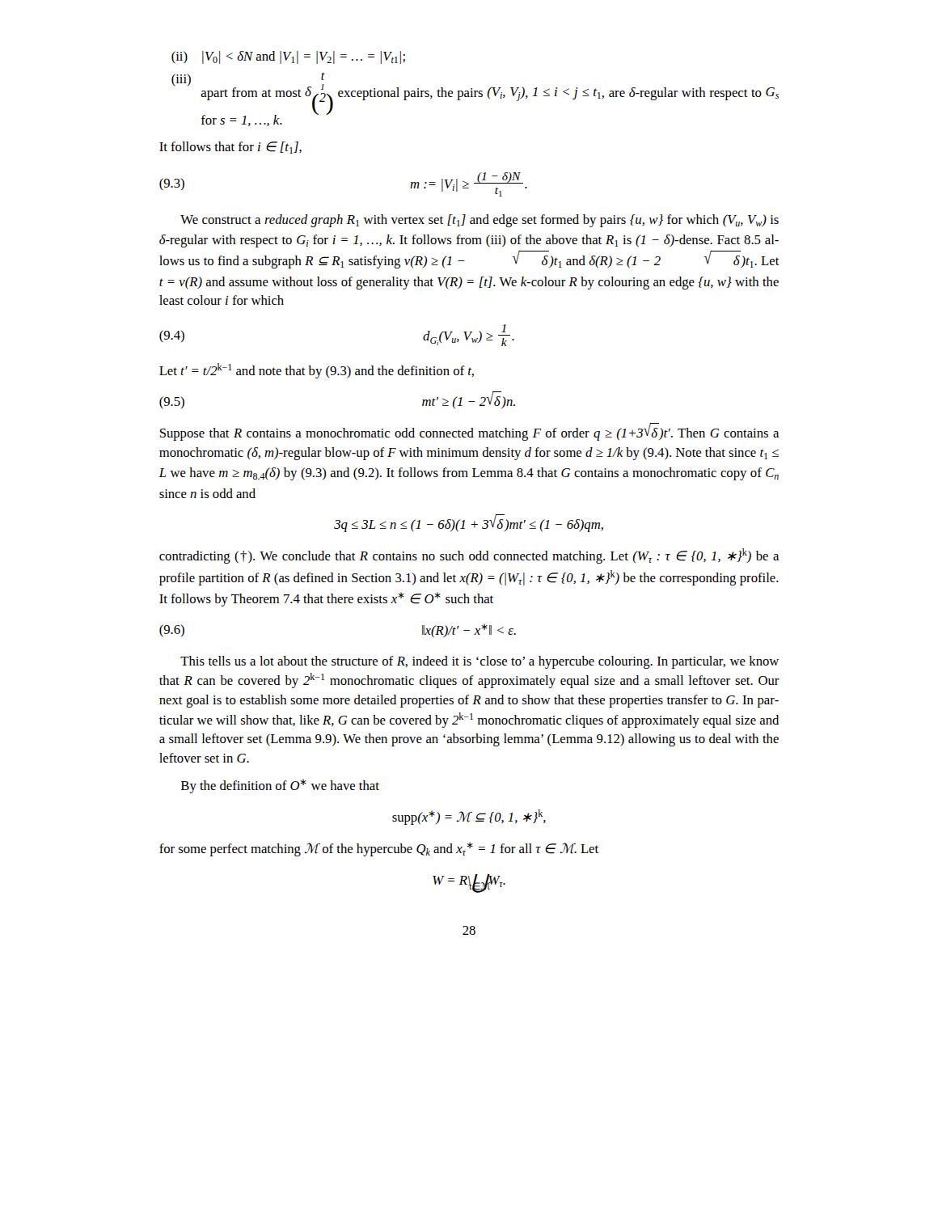(ii) |V0| < δN and |V1| = |V2| = … = |Vt 1|;
(iii) apart from at most δ(t12) exceptional pairs, the pairs (Vi, Vj), 1 ≤ i < j ≤ t1, are δ-regular with respect to Gs for s = 1, …, k.
It follows that for i ∈ [t1],
(9.3) m := |Vi| ≥ (1 − δ)N t1.
We construct a reduced graph R1 with vertex set [t1] and edge set formed by pairs {u, w} for which (Vu, Vw) is δ-regular with respect to Gi for i = 1, …, k. It follows from (iii) of the above that R1 is (1 − δ)-dense. Fact 8.5 allows us to find a subgraph R ⊆ R1 satisfying v(R) ≥ (1 − √δ)t1 and δ(R) ≥ (1 − 2√δ)t1. Let t = v(R) and assume without loss of generality that V(R) = [t]. We k-colour R by colouring an edge {u, w} with the least colour i for which
(9.4) dGi(Vu, Vw) ≥ 1 k.
Let t′ = t/2k−1 and note that by (9.3) and the definition of t,
(9.5) mt′ ≥ (1 − 2√δ)n.
Suppose that R contains a monochromatic odd connected matching F of order q ≥ (1+3√δ)t′. Then G contains a monochromatic (δ, m)-regular blow-up of F with minimum density d for some d ≥ 1/k by (9.4). Note that since t1 ≤ L we have m ≥ m8.4(δ) by (9.3) and (9.2). It follows from Lemma 8.4 that G contains a monochromatic copy of Cn since n is odd and
3q ≤ 3L ≤ n ≤ (1 − 6δ)(1 + 3√δ)mt′ ≤ (1 − 6δ)qm,
contradicting (†). We conclude that R contains no such odd connected matching. Let (Wτ : τ ∈ {0, 1, ∗}k) be a profile partition of R (as defined in Section 3.1) and let x(R) = (|Wτ| : τ ∈ {0, 1, ∗}k) be the corresponding profile. It follows by Theorem 7.4 that there exists x∗ ∈ O∗ such that
(9.6) ‖x(R)/t′ − x∗‖ < ε.
This tells us a lot about the structure of R, indeed it is ‘close to’ a hypercube colouring. In particular, we know that R can be covered by 2k−1 monochromatic cliques of approximately equal size and a small leftover set. Our next goal is to establish some more detailed properties of R and to show that these properties transfer to G. In particular we will show that, like R, G can be covered by 2k−1 monochromatic cliques of approximately equal size and a small leftover set (Lemma 9.9). We then prove an ‘absorbing lemma’ (Lemma 9.12) allowing us to deal with the leftover set in G.
By the definition of O∗ we have that
supp(x∗) = ℳ ⊆ {0, 1, ∗}k,
for some perfect matching ℳ of the hypercube Qk and xτ∗ = 1 for all τ ∈ ℳ. Let
W = R\⋃τ∈ℳWτ.
28